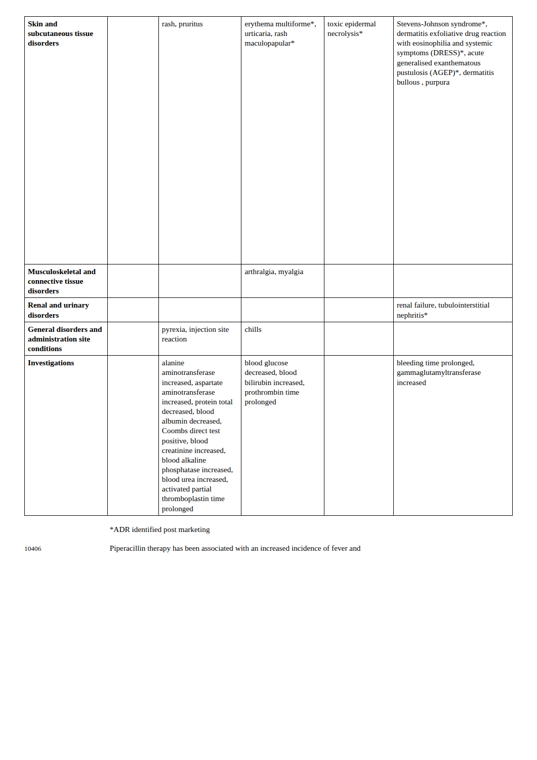| Skin and subcutaneous tissue disorders | | rash, pruritus | erythema multiforme*, urticaria, rash maculopapular* | toxic epidermal necrolysis* | Stevens-Johnson syndrome*, dermatitis exfoliative drug reaction with eosinophilia and systemic symptoms (DRESS)*, acute generalised exanthematous pustulosis (AGEP)*, dermatitis bullous , purpura |
| Musculoskeletal and connective tissue disorders | | | arthralgia, myalgia | | |
| Renal and urinary disorders | | | | | renal failure, tubulointerstitial nephritis* |
| General disorders and administration site conditions | | pyrexia, injection site reaction | chills | | |
| Investigations | | alanine aminotransferase increased, aspartate aminotransferase increased, protein total decreased, blood albumin decreased, Coombs direct test positive, blood creatinine increased, blood alkaline phosphatase increased, blood urea increased, activated partial thromboplastin time prolonged | blood glucose decreased, blood bilirubin increased, prothrombin time prolonged | | bleeding time prolonged, gammaglutamyltransferase increased |
*ADR identified post marketing
Piperacillin therapy has been associated with an increased incidence of fever and
10406